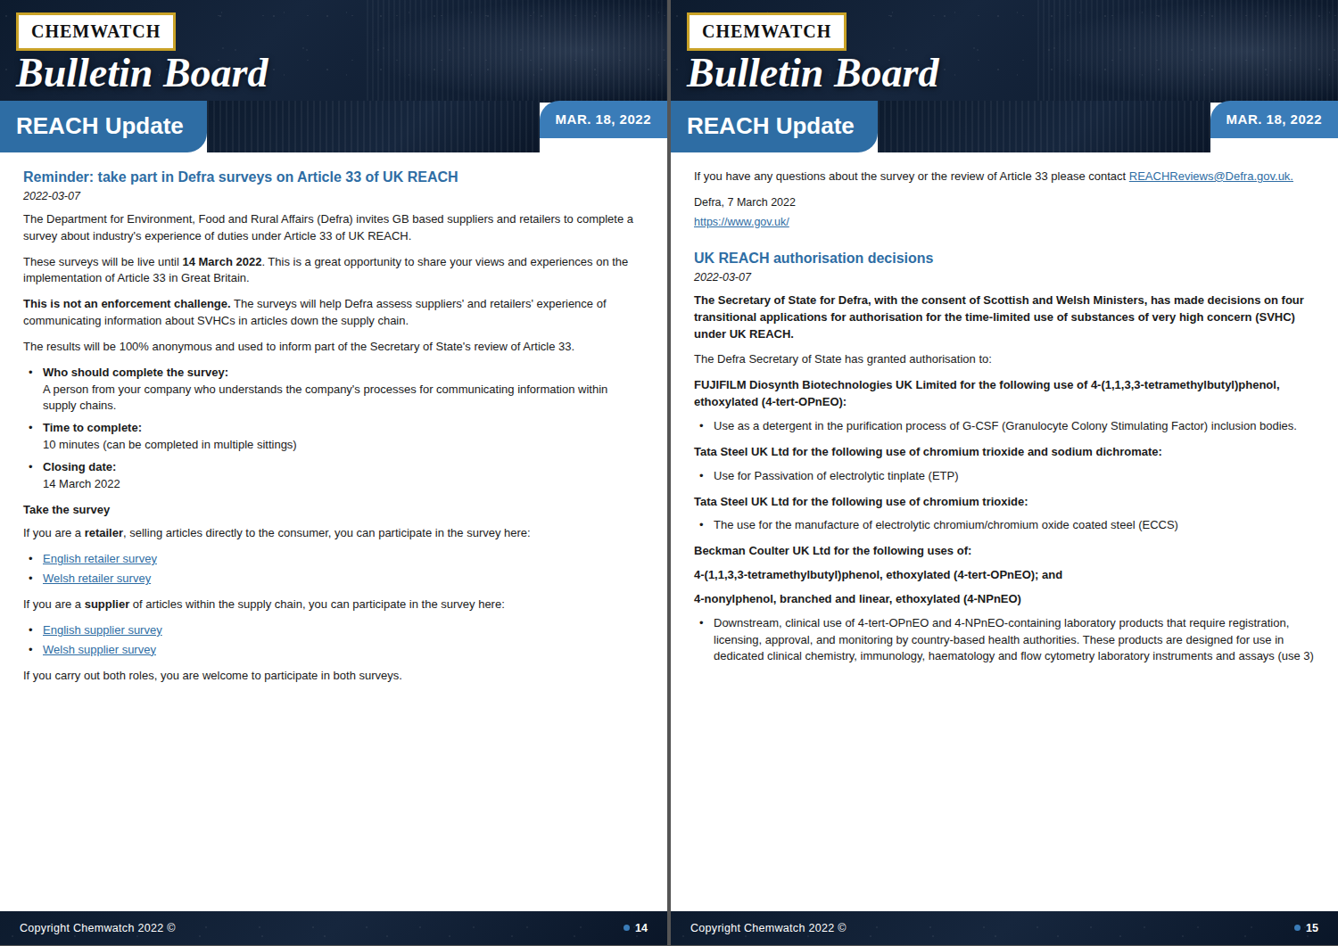CHEMWATCH
Bulletin Board
REACH Update
MAR. 18, 2022
Reminder: take part in Defra surveys on Article 33 of UK REACH
2022-03-07
The Department for Environment, Food and Rural Affairs (Defra) invites GB based suppliers and retailers to complete a survey about industry's experience of duties under Article 33 of UK REACH.
These surveys will be live until 14 March 2022. This is a great opportunity to share your views and experiences on the implementation of Article 33 in Great Britain.
This is not an enforcement challenge. The surveys will help Defra assess suppliers' and retailers' experience of communicating information about SVHCs in articles down the supply chain.
The results will be 100% anonymous and used to inform part of the Secretary of State's review of Article 33.
Who should complete the survey: A person from your company who understands the company's processes for communicating information within supply chains.
Time to complete: 10 minutes (can be completed in multiple sittings)
Closing date: 14 March 2022
Take the survey
If you are a retailer, selling articles directly to the consumer, you can participate in the survey here:
English retailer survey
Welsh retailer survey
If you are a supplier of articles within the supply chain, you can participate in the survey here:
English supplier survey
Welsh supplier survey
If you carry out both roles, you are welcome to participate in both surveys.
Copyright Chemwatch 2022 © 14
CHEMWATCH
Bulletin Board
REACH Update
MAR. 18, 2022
If you have any questions about the survey or the review of Article 33 please contact REACHReviews@Defra.gov.uk.
Defra, 7 March 2022
https://www.gov.uk/
UK REACH authorisation decisions
2022-03-07
The Secretary of State for Defra, with the consent of Scottish and Welsh Ministers, has made decisions on four transitional applications for authorisation for the time-limited use of substances of very high concern (SVHC) under UK REACH.
The Defra Secretary of State has granted authorisation to:
FUJIFILM Diosynth Biotechnologies UK Limited for the following use of 4-(1,1,3,3-tetramethylbutyl)phenol, ethoxylated (4-tert-OPnEO):
Use as a detergent in the purification process of G-CSF (Granulocyte Colony Stimulating Factor) inclusion bodies.
Tata Steel UK Ltd for the following use of chromium trioxide and sodium dichromate:
Use for Passivation of electrolytic tinplate (ETP)
Tata Steel UK Ltd for the following use of chromium trioxide:
The use for the manufacture of electrolytic chromium/chromium oxide coated steel (ECCS)
Beckman Coulter UK Ltd for the following uses of:
4-(1,1,3,3-tetramethylbutyl)phenol, ethoxylated (4-tert-OPnEO); and
4-nonylphenol, branched and linear, ethoxylated (4-NPnEO)
Downstream, clinical use of 4-tert-OPnEO and 4-NPnEO-containing laboratory products that require registration, licensing, approval, and monitoring by country-based health authorities. These products are designed for use in dedicated clinical chemistry, immunology, haematology and flow cytometry laboratory instruments and assays (use 3)
Copyright Chemwatch 2022 © 15